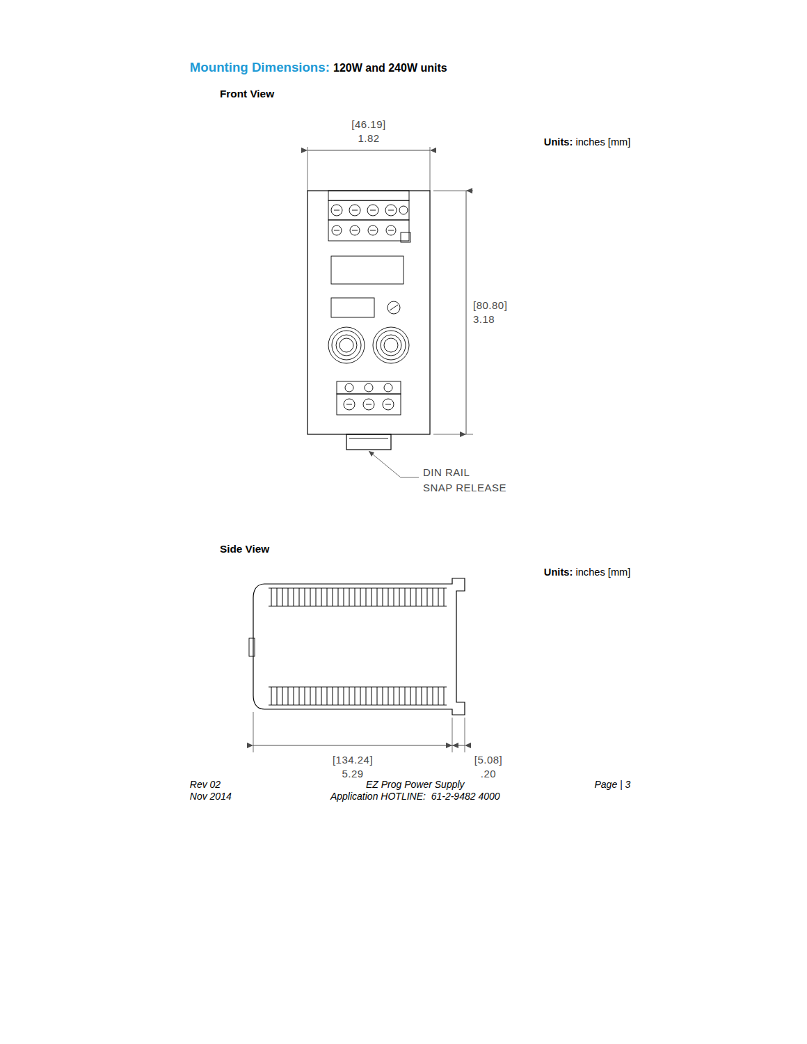Mounting Dimensions: 120W and 240W units
Front View
Units: inches [mm]
[46.19] 1.82 [80.80] 3.18 DIN RAIL SNAP RELEASE
Side View
Units: inches [mm]
[134.24] 5.29 [5.08] .20
| Rev 02 | EZ Prog Power Supply | Page / 3 |
| Nov 2014 | Application HOTLINE: 61-2-9482 4000 | |